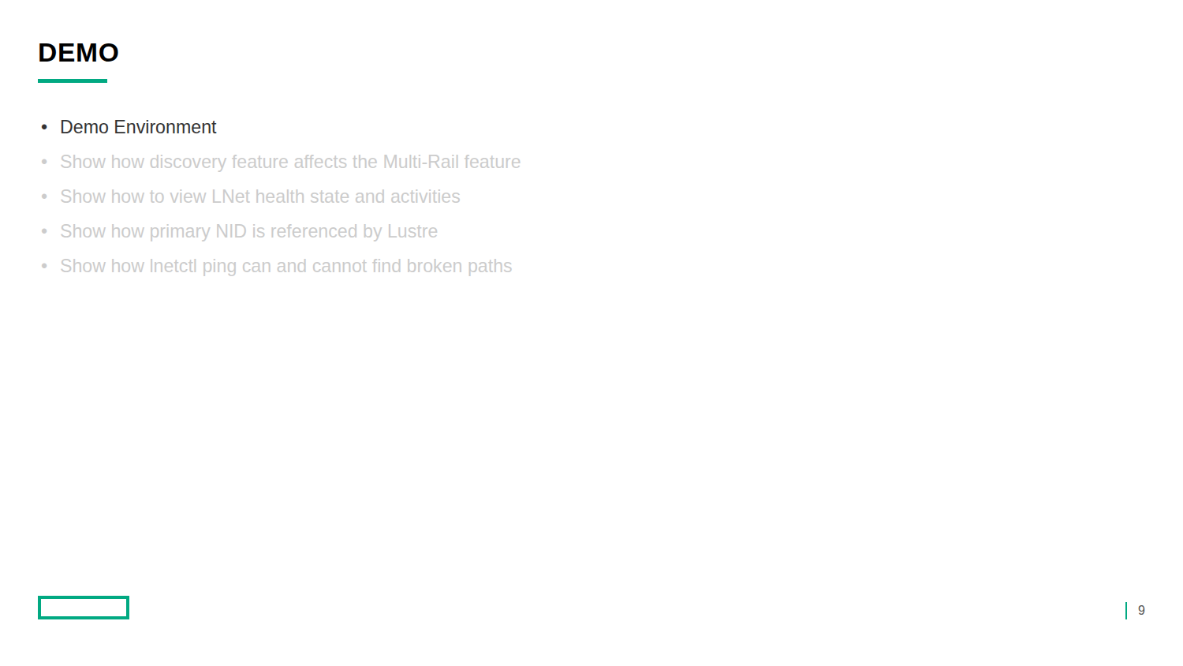Demo
Demo Environment
Show how discovery feature affects the Multi-Rail feature
Show how to view LNet health state and activities
Show how primary NID is referenced by Lustre
Show how lnetctl ping can and cannot find broken paths
9